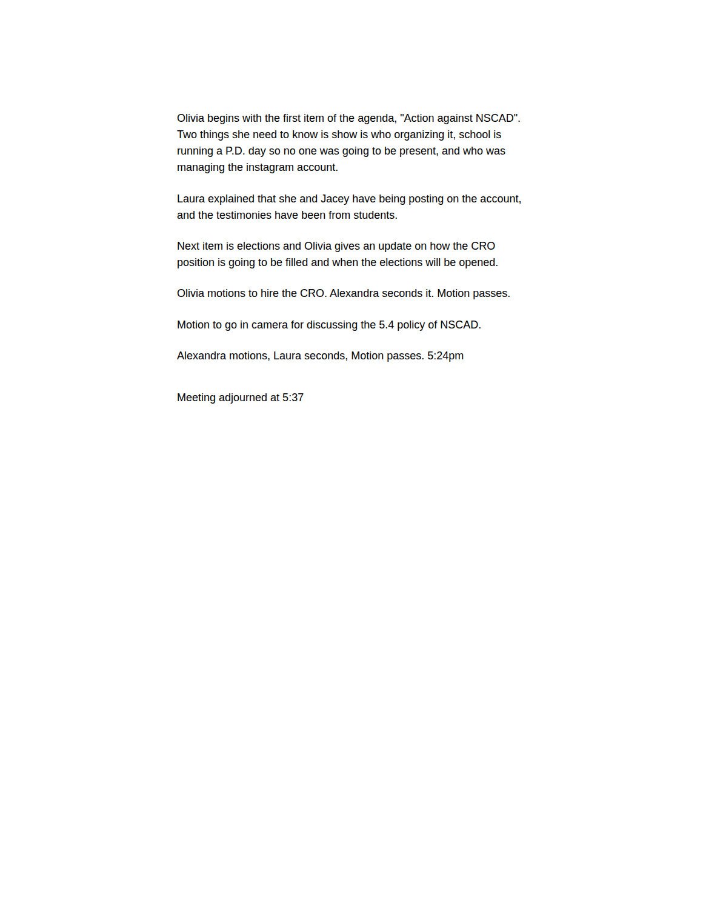Olivia begins with the first item of the agenda, "Action against NSCAD". Two things she need to know is show is who organizing it, school is running a P.D. day so no one was going to be present, and who was managing the instagram account.
Laura explained that she and Jacey have being posting on the account, and the testimonies have been from students.
Next item is elections and Olivia gives an update on how the CRO position is going to be filled and when the elections will be opened.
Olivia motions to hire the CRO. Alexandra seconds it. Motion passes.
Motion to go in camera for discussing the 5.4 policy of NSCAD.
Alexandra motions, Laura seconds, Motion passes. 5:24pm
Meeting adjourned at 5:37